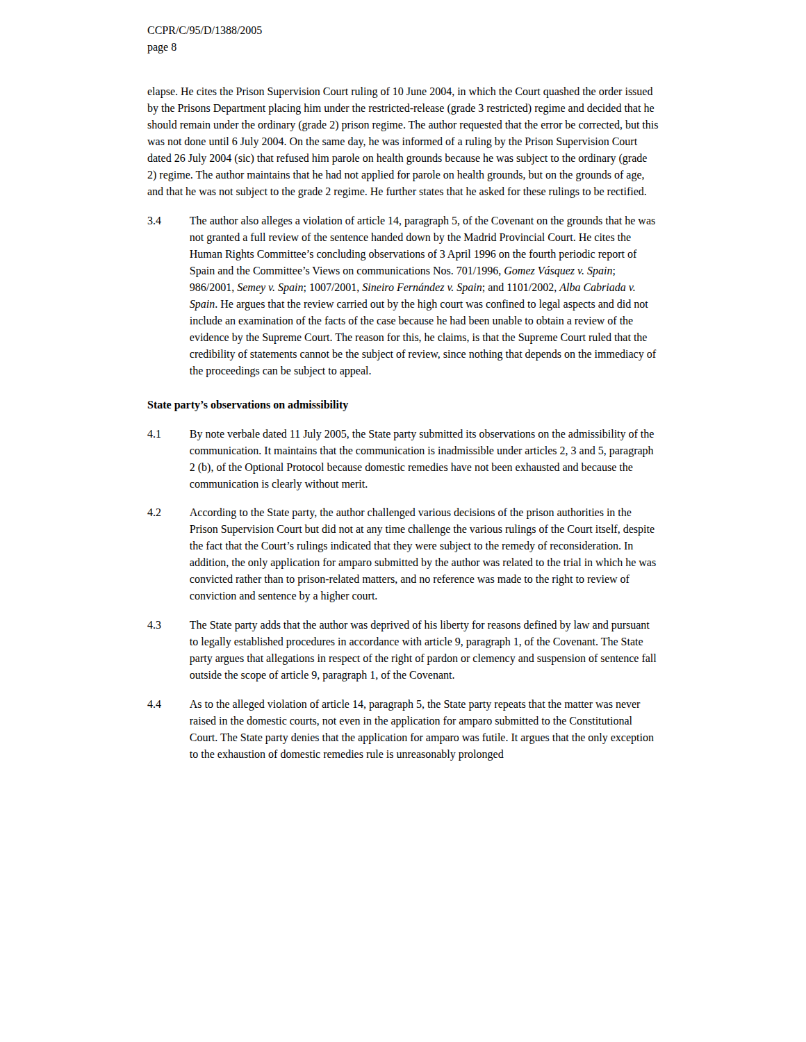CCPR/C/95/D/1388/2005
page 8
elapse. He cites the Prison Supervision Court ruling of 10 June 2004, in which the Court quashed the order issued by the Prisons Department placing him under the restricted-release (grade 3 restricted) regime and decided that he should remain under the ordinary (grade 2) prison regime. The author requested that the error be corrected, but this was not done until 6 July 2004. On the same day, he was informed of a ruling by the Prison Supervision Court dated 26 July 2004 (sic) that refused him parole on health grounds because he was subject to the ordinary (grade 2) regime. The author maintains that he had not applied for parole on health grounds, but on the grounds of age, and that he was not subject to the grade 2 regime. He further states that he asked for these rulings to be rectified.
3.4
The author also alleges a violation of article 14, paragraph 5, of the Covenant on the grounds that he was not granted a full review of the sentence handed down by the Madrid Provincial Court. He cites the Human Rights Committee’s concluding observations of 3 April 1996 on the fourth periodic report of Spain and the Committee’s Views on communications Nos. 701/1996, Gomez Vásquez v. Spain; 986/2001, Semey v. Spain; 1007/2001, Sineiro Fernández v. Spain; and 1101/2002, Alba Cabriada v. Spain. He argues that the review carried out by the high court was confined to legal aspects and did not include an examination of the facts of the case because he had been unable to obtain a review of the evidence by the Supreme Court. The reason for this, he claims, is that the Supreme Court ruled that the credibility of statements cannot be the subject of review, since nothing that depends on the immediacy of the proceedings can be subject to appeal.
State party’s observations on admissibility
4.1
By note verbale dated 11 July 2005, the State party submitted its observations on the admissibility of the communication. It maintains that the communication is inadmissible under articles 2, 3 and 5, paragraph 2 (b), of the Optional Protocol because domestic remedies have not been exhausted and because the communication is clearly without merit.
4.2
According to the State party, the author challenged various decisions of the prison authorities in the Prison Supervision Court but did not at any time challenge the various rulings of the Court itself, despite the fact that the Court’s rulings indicated that they were subject to the remedy of reconsideration. In addition, the only application for amparo submitted by the author was related to the trial in which he was convicted rather than to prison-related matters, and no reference was made to the right to review of conviction and sentence by a higher court.
4.3
The State party adds that the author was deprived of his liberty for reasons defined by law and pursuant to legally established procedures in accordance with article 9, paragraph 1, of the Covenant. The State party argues that allegations in respect of the right of pardon or clemency and suspension of sentence fall outside the scope of article 9, paragraph 1, of the Covenant.
4.4
As to the alleged violation of article 14, paragraph 5, the State party repeats that the matter was never raised in the domestic courts, not even in the application for amparo submitted to the Constitutional Court. The State party denies that the application for amparo was futile. It argues that the only exception to the exhaustion of domestic remedies rule is unreasonably prolonged